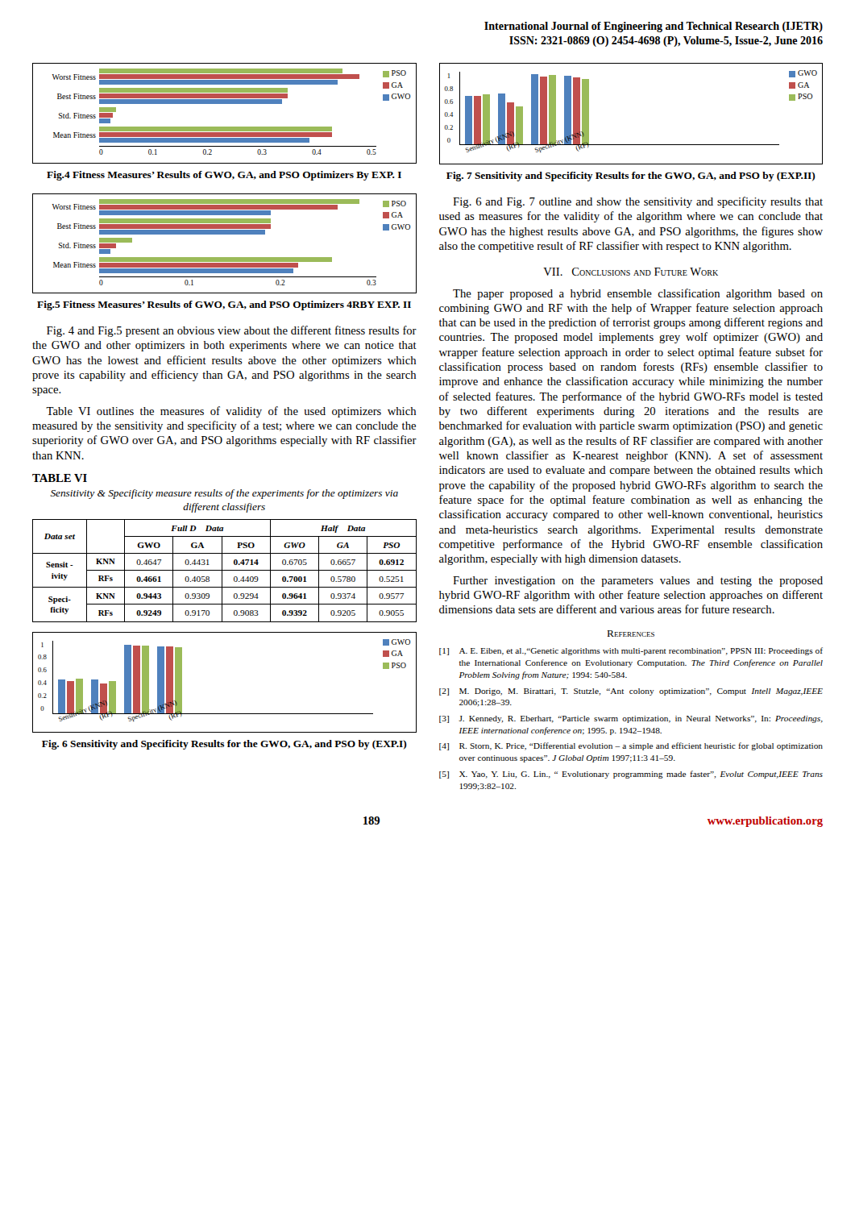International Journal of Engineering and Technical Research (IJETR)
ISSN: 2321-0869 (O) 2454-4698 (P), Volume-5, Issue-2, June 2016
Worst Fitness
Best Fitness
Std. Fitness
Mean Fitness
00.10.20.30.40.5
PSO
GA
GWO
Fig.4 Fitness Measures’ Results of GWO, GA, and PSO Optimizers By EXP. I
Worst Fitness
Best Fitness
Std. Fitness
Mean Fitness
00.10.20.3
PSO
GA
GWO
Fig.5 Fitness Measures’ Results of GWO, GA, and PSO Optimizers 4RBY EXP. II
Fig. 4 and Fig.5 present an obvious view about the different fitness results for the GWO and other optimizers in both experiments where we can notice that GWO has the lowest and efficient results above the other optimizers which prove its capability and efficiency than GA, and PSO algorithms in the search space.
Table VI outlines the measures of validity of the used optimizers which measured by the sensitivity and specificity of a test; where we can conclude the superiority of GWO over GA, and PSO algorithms especially with RF classifier than KNN.
TABLE VI
Sensitivity & Specificity measure results of the experiments for the optimizers via different classifiers
| Data set | | Full D Data | Half Data |
| --- | --- | --- | --- |
| GWO | GA | PSO | GWO | GA | PSO |
| Sensit - ivity | KNN | 0.4647 | 0.4431 | 0.4714 | 0.6705 | 0.6657 | 0.6912 |
| RFs | 0.4661 | 0.4058 | 0.4409 | 0.7001 | 0.5780 | 0.5251 |
| Speci- ficity | KNN | 0.9443 | 0.9309 | 0.9294 | 0.9641 | 0.9374 | 0.9577 |
| RFs | 0.9249 | 0.9170 | 0.9083 | 0.9392 | 0.9205 | 0.9055 |
10.80.60.40.20
Sensitivity (KNN) (RF) Specificity (KNN) (RF)
GWO
GA
PSO
Fig. 6 Sensitivity and Specificity Results for the GWO, GA, and PSO by (EXP.I)
10.80.60.40.20
Sensitivity (KNN) (RF) Specificity (KNN) (RF)
GWO
GA
PSO
Fig. 7 Sensitivity and Specificity Results for the GWO, GA, and PSO by (EXP.II)
Fig. 6 and Fig. 7 outline and show the sensitivity and specificity results that used as measures for the validity of the algorithm where we can conclude that GWO has the highest results above GA, and PSO algorithms, the figures show also the competitive result of RF classifier with respect to KNN algorithm.
VII. Conclusions and Future Work
The paper proposed a hybrid ensemble classification algorithm based on combining GWO and RF with the help of Wrapper feature selection approach that can be used in the prediction of terrorist groups among different regions and countries. The proposed model implements grey wolf optimizer (GWO) and wrapper feature selection approach in order to select optimal feature subset for classification process based on random forests (RFs) ensemble classifier to improve and enhance the classification accuracy while minimizing the number of selected features. The performance of the hybrid GWO-RFs model is tested by two different experiments during 20 iterations and the results are benchmarked for evaluation with particle swarm optimization (PSO) and genetic algorithm (GA), as well as the results of RF classifier are compared with another well known classifier as K-nearest neighbor (KNN). A set of assessment indicators are used to evaluate and compare between the obtained results which prove the capability of the proposed hybrid GWO-RFs algorithm to search the feature space for the optimal feature combination as well as enhancing the classification accuracy compared to other well-known conventional, heuristics and meta-heuristics search algorithms. Experimental results demonstrate competitive performance of the Hybrid GWO-RF ensemble classification algorithm, especially with high dimension datasets.
Further investigation on the parameters values and testing the proposed hybrid GWO-RF algorithm with other feature selection approaches on different dimensions data sets are different and various areas for future research.
References
A. E. Eiben, et al.,“Genetic algorithms with multi-parent recombination”, PPSN III: Proceedings of the International Conference on Evolutionary Computation. The Third Conference on Parallel Problem Solving from Nature; 1994: 540-584.
M. Dorigo, M. Birattari, T. Stutzle, “Ant colony optimization”, Comput Intell Magaz,IEEE 2006;1:28–39.
J. Kennedy, R. Eberhart, “Particle swarm optimization, in Neural Networks”, In: Proceedings, IEEE international conference on; 1995. p. 1942–1948.
R. Storn, K. Price, “Differential evolution – a simple and efficient heuristic for global optimization over continuous spaces”. J Global Optim 1997;11:3 41–59.
X. Yao, Y. Liu, G. Lin., “ Evolutionary programming made faster”, Evolut Comput,IEEE Trans 1999;3:82–102.
189 www.erpublication.org